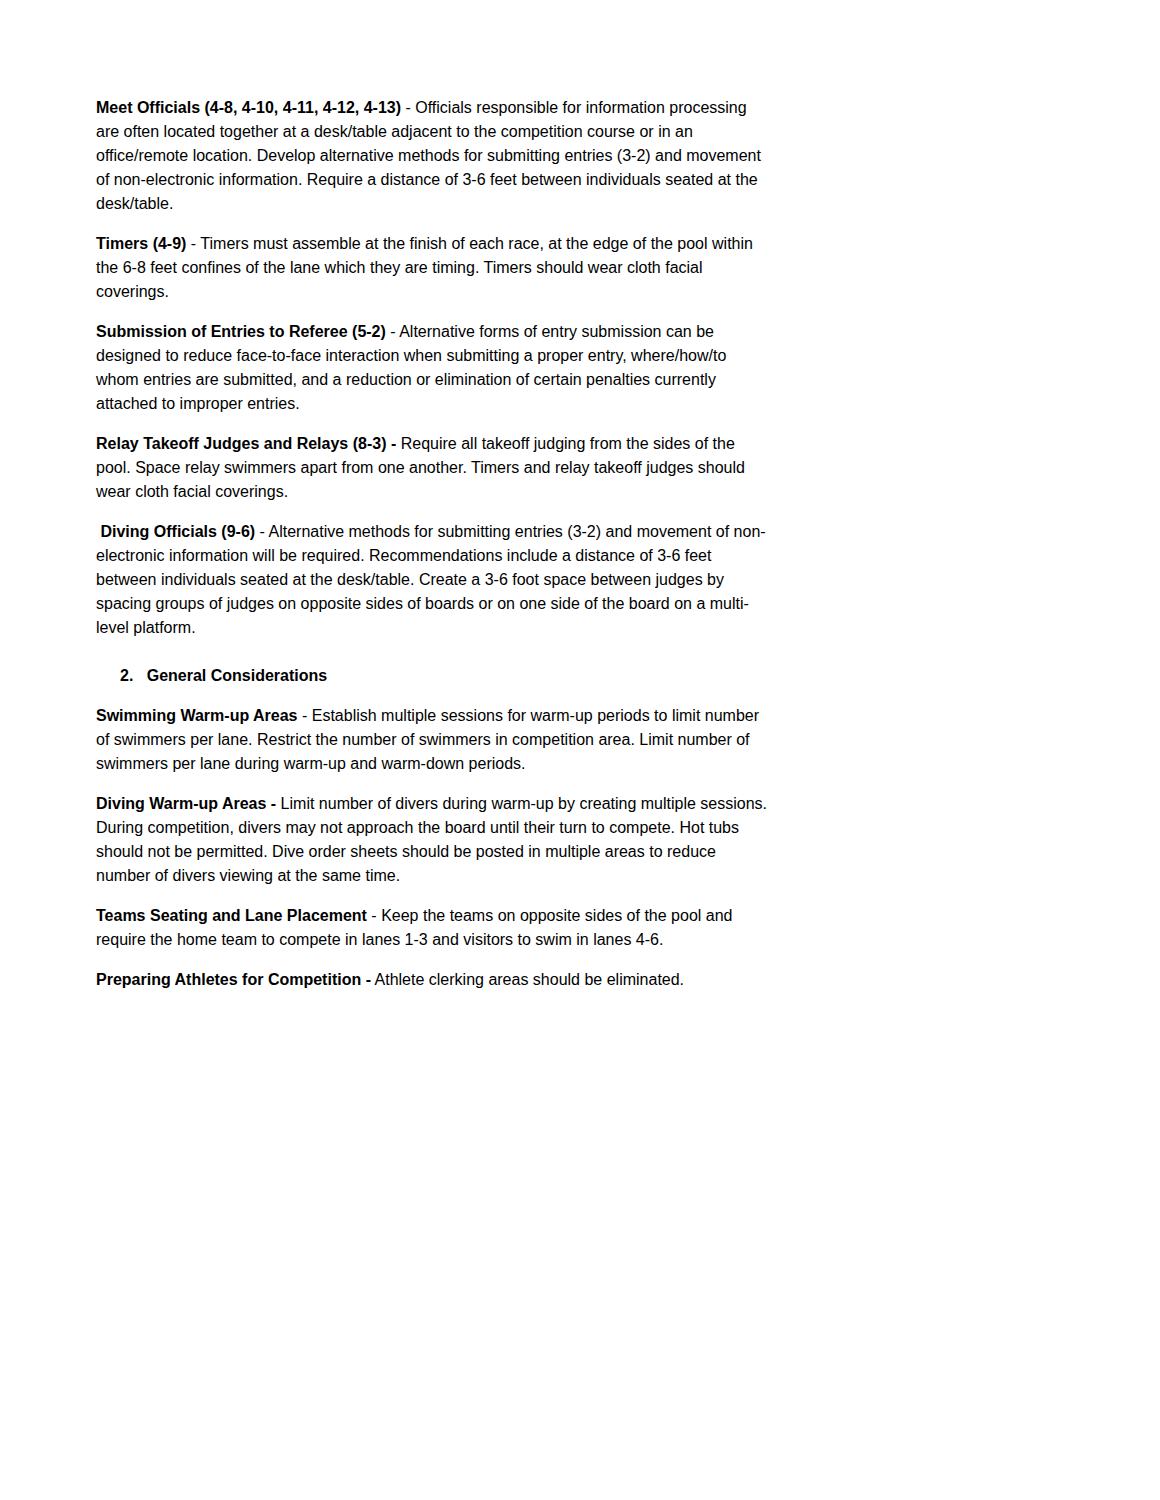Meet Officials (4-8, 4-10, 4-11, 4-12, 4-13) - Officials responsible for information processing are often located together at a desk/table adjacent to the competition course or in an office/remote location. Develop alternative methods for submitting entries (3-2) and movement of non-electronic information. Require a distance of 3-6 feet between individuals seated at the desk/table.
Timers (4-9) - Timers must assemble at the finish of each race, at the edge of the pool within the 6-8 feet confines of the lane which they are timing. Timers should wear cloth facial coverings.
Submission of Entries to Referee (5-2) - Alternative forms of entry submission can be designed to reduce face-to-face interaction when submitting a proper entry, where/how/to whom entries are submitted, and a reduction or elimination of certain penalties currently attached to improper entries.
Relay Takeoff Judges and Relays (8-3) - Require all takeoff judging from the sides of the pool. Space relay swimmers apart from one another. Timers and relay takeoff judges should wear cloth facial coverings.
Diving Officials (9-6) - Alternative methods for submitting entries (3-2) and movement of non-electronic information will be required. Recommendations include a distance of 3-6 feet between individuals seated at the desk/table. Create a 3-6 foot space between judges by spacing groups of judges on opposite sides of boards or on one side of the board on a multi-level platform.
2. General Considerations
Swimming Warm-up Areas - Establish multiple sessions for warm-up periods to limit number of swimmers per lane. Restrict the number of swimmers in competition area. Limit number of swimmers per lane during warm-up and warm-down periods.
Diving Warm-up Areas - Limit number of divers during warm-up by creating multiple sessions. During competition, divers may not approach the board until their turn to compete. Hot tubs should not be permitted. Dive order sheets should be posted in multiple areas to reduce number of divers viewing at the same time.
Teams Seating and Lane Placement - Keep the teams on opposite sides of the pool and require the home team to compete in lanes 1-3 and visitors to swim in lanes 4-6.
Preparing Athletes for Competition - Athlete clerking areas should be eliminated.